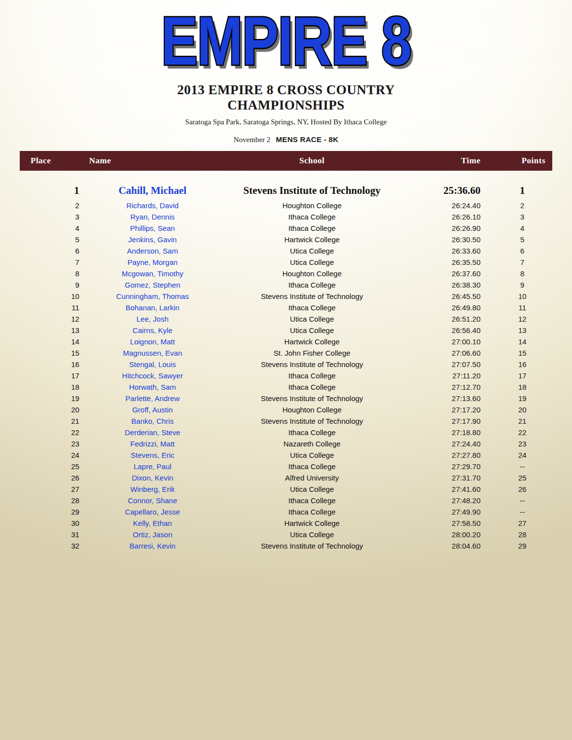EMPIRE 8
2013 Empire 8 Cross Country
Championships
Saratoga Spa Park, Saratoga Springs, NY, Hosted By Ithaca College
November 2 MENS RACE - 8K
| Place | Name | School | Time | Points |
| --- | --- | --- | --- | --- |
| 1 | Cahill, Michael | Stevens Institute of Technology | 25:36.60 | 1 |
| 2 | Richards, David | Houghton College | 26:24.40 | 2 |
| 3 | Ryan, Dennis | Ithaca College | 26:26.10 | 3 |
| 4 | Phillips, Sean | Ithaca College | 26:26.90 | 4 |
| 5 | Jenkins, Gavin | Hartwick College | 26:30.50 | 5 |
| 6 | Anderson, Sam | Utica College | 26:33.60 | 6 |
| 7 | Payne, Morgan | Utica College | 26:35.50 | 7 |
| 8 | Mcgowan, Timothy | Houghton College | 26:37.60 | 8 |
| 9 | Gomez, Stephen | Ithaca College | 26:38.30 | 9 |
| 10 | Cunningham, Thomas | Stevens Institute of Technology | 26:45.50 | 10 |
| 11 | Bohanan, Larkin | Ithaca College | 26:49.80 | 11 |
| 12 | Lee, Josh | Utica College | 26:51.20 | 12 |
| 13 | Cairns, Kyle | Utica College | 26:56.40 | 13 |
| 14 | Loignon, Matt | Hartwick College | 27:00.10 | 14 |
| 15 | Magnussen, Evan | St. John Fisher College | 27:06.60 | 15 |
| 16 | Stengal, Louis | Stevens Institute of Technology | 27:07.50 | 16 |
| 17 | Hitchcock, Sawyer | Ithaca College | 27:11.20 | 17 |
| 18 | Horwath, Sam | Ithaca College | 27:12.70 | 18 |
| 19 | Parlette, Andrew | Stevens Institute of Technology | 27:13.60 | 19 |
| 20 | Groff, Austin | Houghton College | 27:17.20 | 20 |
| 21 | Banko, Chris | Stevens Institute of Technology | 27:17.90 | 21 |
| 22 | Derderian, Steve | Ithaca College | 27:18.80 | 22 |
| 23 | Fedrizzi, Matt | Nazareth College | 27:24.40 | 23 |
| 24 | Stevens, Eric | Utica College | 27:27.80 | 24 |
| 25 | Lapre, Paul | Ithaca College | 27:29.70 | -- |
| 26 | Dixon, Kevin | Alfred University | 27:31.70 | 25 |
| 27 | Winberg, Erik | Utica College | 27:41.60 | 26 |
| 28 | Connor, Shane | Ithaca College | 27:48.20 | -- |
| 29 | Capellaro, Jesse | Ithaca College | 27:49.90 | -- |
| 30 | Kelly, Ethan | Hartwick College | 27:58.50 | 27 |
| 31 | Ortiz, Jason | Utica College | 28:00.20 | 28 |
| 32 | Barresi, Kevin | Stevens Institute of Technology | 28:04.60 | 29 |